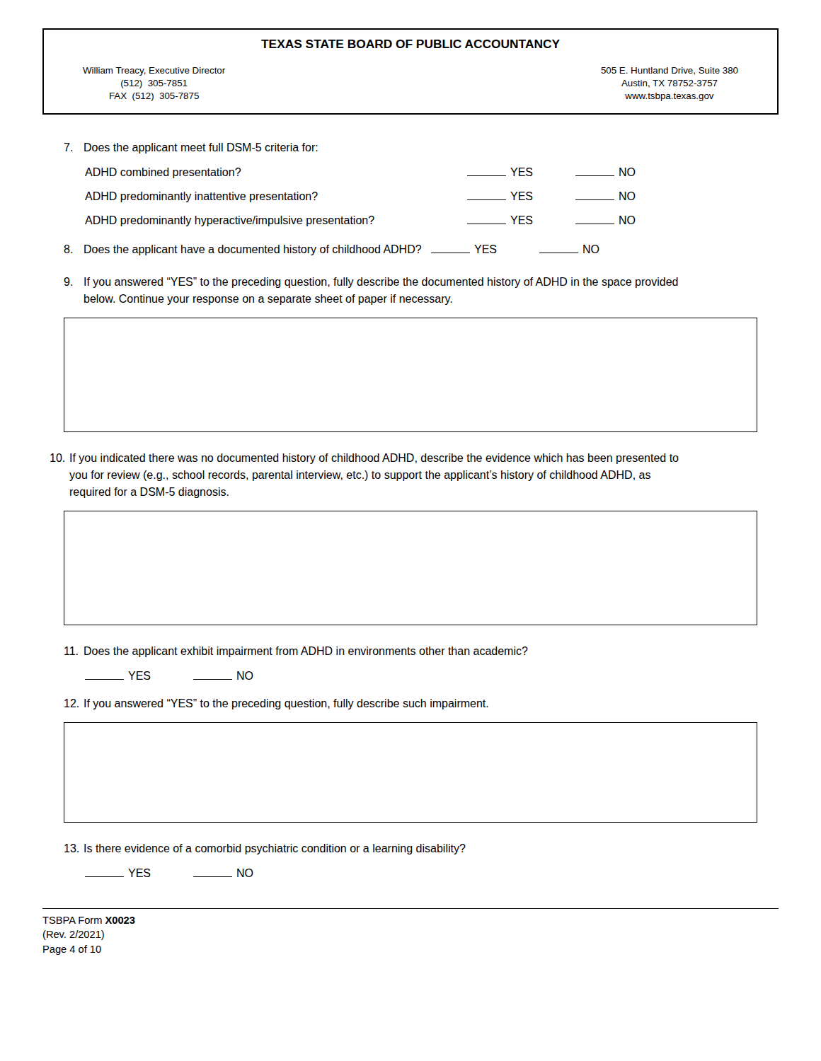TEXAS STATE BOARD OF PUBLIC ACCOUNTANCY
William Treacy, Executive Director
(512) 305-7851
FAX (512) 305-7875
505 E. Huntland Drive, Suite 380
Austin, TX 78752-3757
www.tsbpa.texas.gov
7. Does the applicant meet full DSM-5 criteria for:
ADHD combined presentation? YES NO
ADHD predominantly inattentive presentation? YES NO
ADHD predominantly hyperactive/impulsive presentation? YES NO
8. Does the applicant have a documented history of childhood ADHD? YES NO
9. If you answered “YES” to the preceding question, fully describe the documented history of ADHD in the space provided below. Continue your response on a separate sheet of paper if necessary.
10. If you indicated there was no documented history of childhood ADHD, describe the evidence which has been presented to you for review (e.g., school records, parental interview, etc.) to support the applicant’s history of childhood ADHD, as required for a DSM-5 diagnosis.
11. Does the applicant exhibit impairment from ADHD in environments other than academic?
YES NO
12. If you answered “YES” to the preceding question, fully describe such impairment.
13. Is there evidence of a comorbid psychiatric condition or a learning disability?
YES NO
TSBPA Form X0023
(Rev. 2/2021)
Page 4 of 10